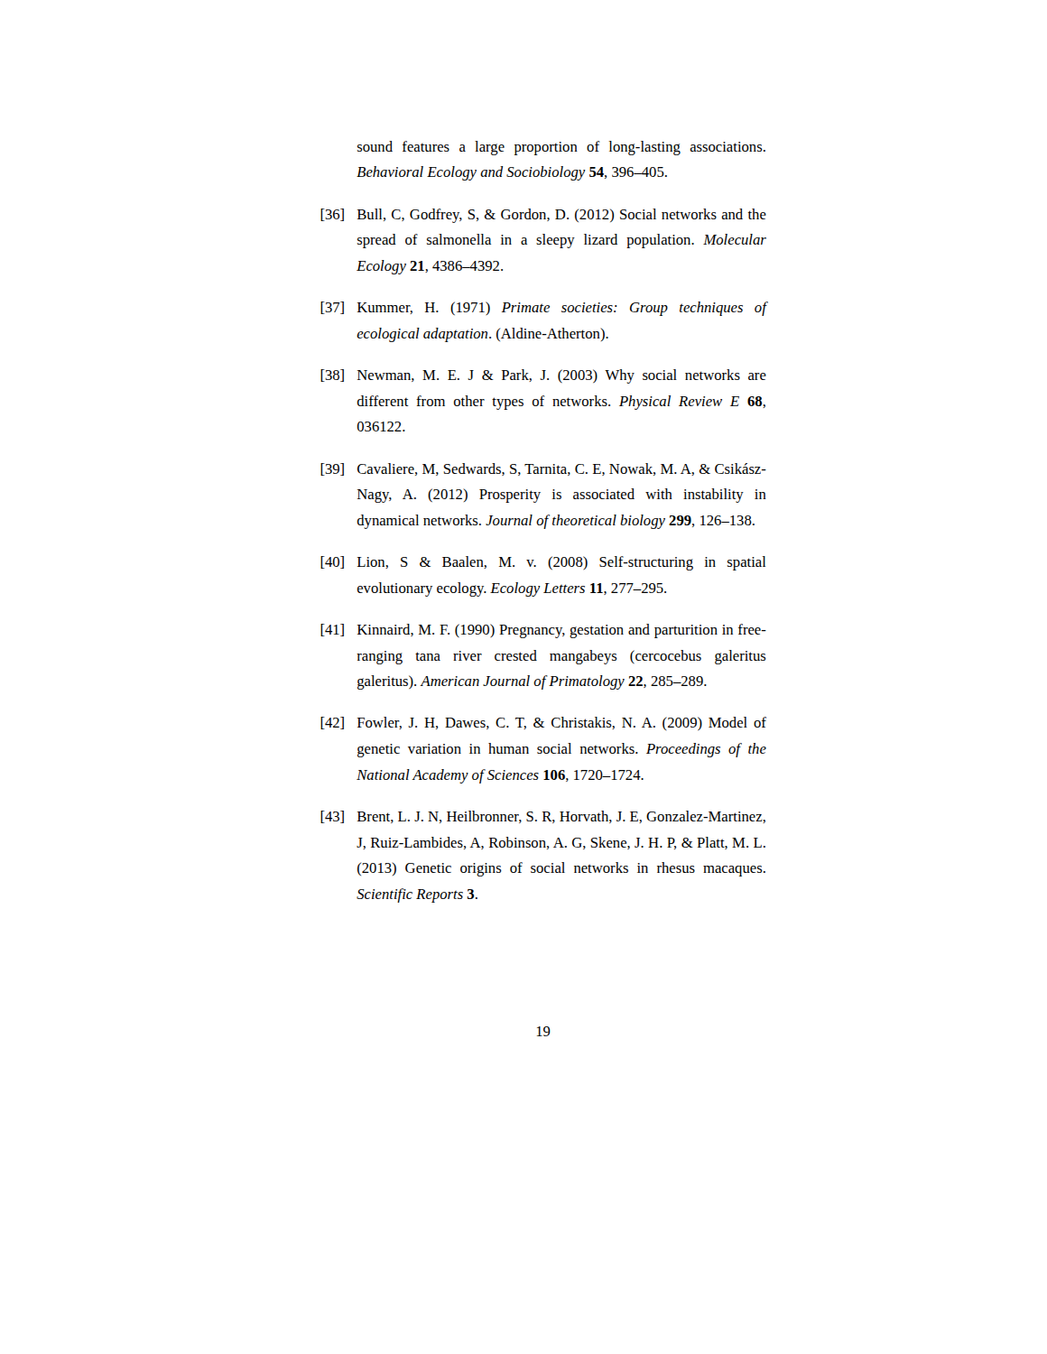sound features a large proportion of long-lasting associations. Behavioral Ecology and Sociobiology 54, 396–405.
[36] Bull, C, Godfrey, S, & Gordon, D. (2012) Social networks and the spread of salmonella in a sleepy lizard population. Molecular Ecology 21, 4386–4392.
[37] Kummer, H. (1971) Primate societies: Group techniques of ecological adaptation. (Aldine-Atherton).
[38] Newman, M. E. J & Park, J. (2003) Why social networks are different from other types of networks. Physical Review E 68, 036122.
[39] Cavaliere, M, Sedwards, S, Tarnita, C. E, Nowak, M. A, & Csikász-Nagy, A. (2012) Prosperity is associated with instability in dynamical networks. Journal of theoretical biology 299, 126–138.
[40] Lion, S & Baalen, M. v. (2008) Self-structuring in spatial evolutionary ecology. Ecology Letters 11, 277–295.
[41] Kinnaird, M. F. (1990) Pregnancy, gestation and parturition in free-ranging tana river crested mangabeys (cercocebus galeritus galeritus). American Journal of Primatology 22, 285–289.
[42] Fowler, J. H, Dawes, C. T, & Christakis, N. A. (2009) Model of genetic variation in human social networks. Proceedings of the National Academy of Sciences 106, 1720–1724.
[43] Brent, L. J. N, Heilbronner, S. R, Horvath, J. E, Gonzalez-Martinez, J, Ruiz-Lambides, A, Robinson, A. G, Skene, J. H. P, & Platt, M. L. (2013) Genetic origins of social networks in rhesus macaques. Scientific Reports 3.
19